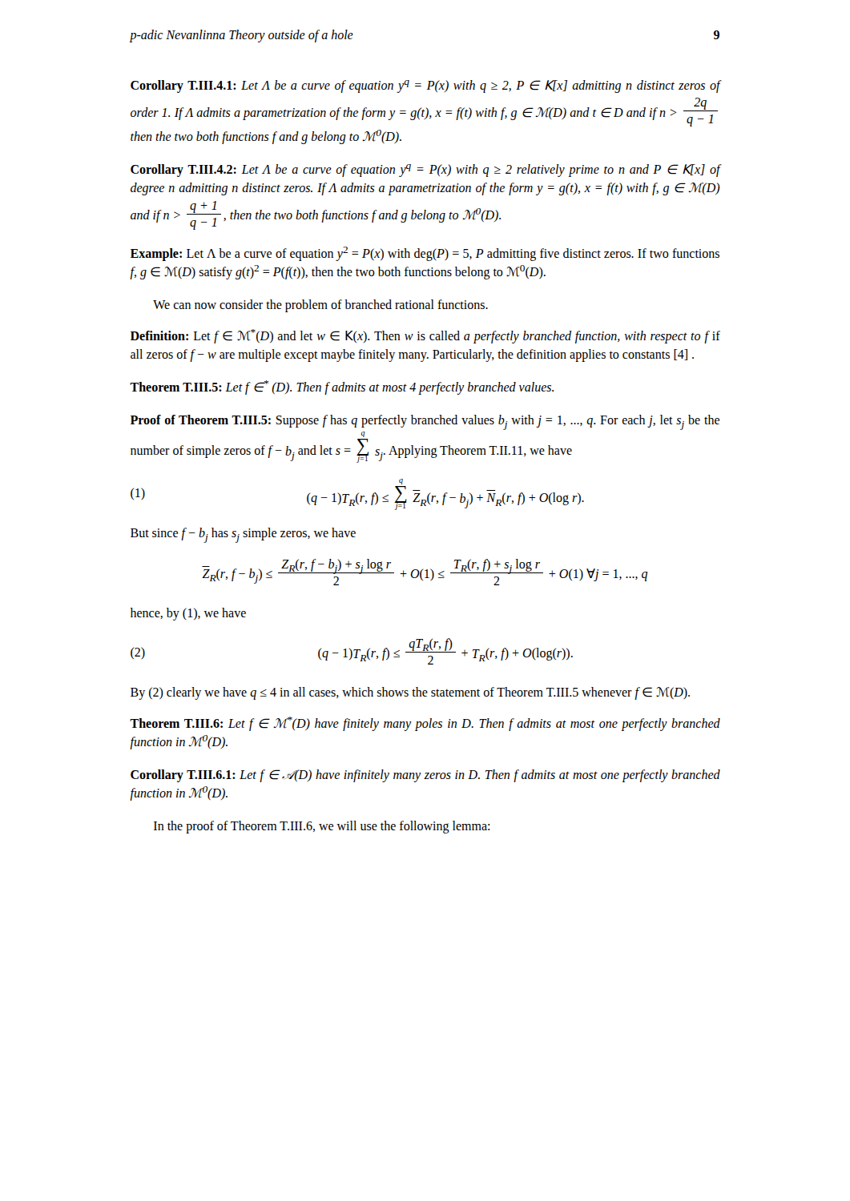p-adic Nevanlinna Theory outside of a hole 9
Corollary T.III.4.1: Let Λ be a curve of equation yq = P(x) with q ≥ 2, P ∈ 𝖪[x] admitting n distinct zeros of order 1. If Λ admits a parametrization of the form y = g(t), x = f(t) with f, g ∈ ℳ(D) and t ∈ D and if n > 2q q − 1 then the two both functions f and g belong to ℳ0(D).
Corollary T.III.4.2: Let Λ be a curve of equation yq = P(x) with q ≥ 2 relatively prime to n and P ∈ 𝖪[x] of degree n admitting n distinct zeros. If Λ admits a parametrization of the form y = g(t), x = f(t) with f, g ∈ ℳ(D) and if n > q + 1 q − 1, then the two both functions f and g belong to ℳ0(D).
Example: Let Λ be a curve of equation y2 = P(x) with deg(P) = 5, P admitting five distinct zeros. If two functions f, g ∈ ℳ(D) satisfy g(t)2 = P(f(t)), then the two both functions belong to ℳ0(D).
We can now consider the problem of branched rational functions.
Definition: Let f ∈ ℳ*(D) and let w ∈ 𝖪(x). Then w is called a perfectly branched function, with respect to f if all zeros of f − w are multiple except maybe finitely many. Particularly, the definition applies to constants [4] .
Theorem T.III.5: Let f ∈* (D). Then f admits at most 4 perfectly branched values.
Proof of Theorem T.III.5: Suppose f has q perfectly branched values bj with j = 1, ..., q. For each j, let sj be the number of simple zeros of f − bj and let s = q∑j=1 sj. Applying Theorem T.II.11, we have
(1) (q − 1)TR(r, f) ≤ q∑j=1 ZR(r, f − bj) + NR(r, f) + O(log r).
But since f − bj has sj simple zeros, we have
ZR(r, f − bj) ≤ ZR(r, f − bj) + sj log r 2 + O(1) ≤ TR(r, f) + sj log r 2 + O(1) ∀j = 1, ..., q
hence, by (1), we have
(2) (q − 1)TR(r, f) ≤ qTR(r, f) 2 + TR(r, f) + O(log(r)).
By (2) clearly we have q ≤ 4 in all cases, which shows the statement of Theorem T.III.5 whenever f ∈ ℳ(D).
Theorem T.III.6: Let f ∈ ℳ*(D) have finitely many poles in D. Then f admits at most one perfectly branched function in ℳ0(D).
Corollary T.III.6.1: Let f ∈ 𝒜(D) have infinitely many zeros in D. Then f admits at most one perfectly branched function in ℳ0(D).
In the proof of Theorem T.III.6, we will use the following lemma: